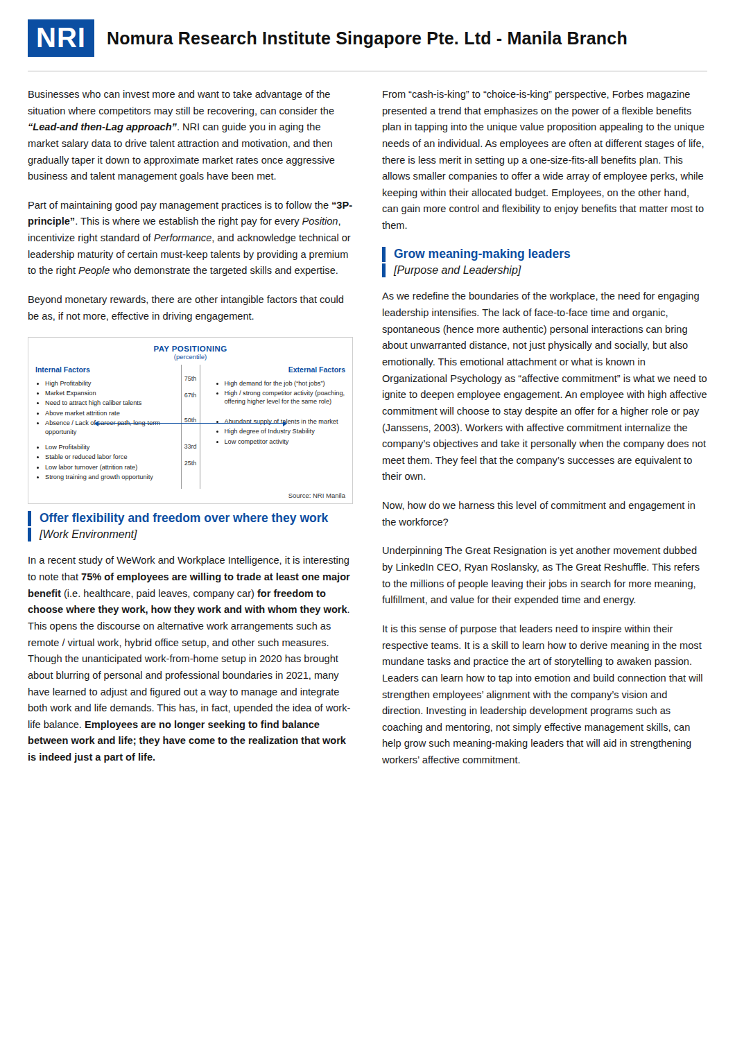NRI
Nomura Research Institute Singapore Pte. Ltd - Manila Branch
Businesses who can invest more and want to take advantage of the situation where competitors may still be recovering, can consider the “Lead-and then-Lag approach”. NRI can guide you in aging the market salary data to drive talent attraction and motivation, and then gradually taper it down to approximate market rates once aggressive business and talent management goals have been met.
Part of maintaining good pay management practices is to follow the “3P-principle”. This is where we establish the right pay for every Position, incentivize right standard of Performance, and acknowledge technical or leadership maturity of certain must-keep talents by providing a premium to the right People who demonstrate the targeted skills and expertise.
Beyond monetary rewards, there are other intangible factors that could be as, if not more, effective in driving engagement.
PAY POSITIONING
(percentile)
Internal Factors
High Profitability
Market Expansion
Need to attract high caliber talents
Above market attrition rate
Absence / Lack of career path, long-term opportunity
Low Profitability
Stable or reduced labor force
Low labor turnover (attrition rate)
Strong training and growth opportunity
75th 67th 50th 33rd 25th
External Factors
High demand for the job (“hot jobs”)
High / strong competitor activity (poaching, offering higher level for the same role)
Abundant supply of talents in the market
High degree of Industry Stability
Low competitor activity
Source: NRI Manila
Offer flexibility and freedom over where they work
[Work Environment]
In a recent study of WeWork and Workplace Intelligence, it is interesting to note that 75% of employees are willing to trade at least one major benefit (i.e. healthcare, paid leaves, company car) for freedom to choose where they work, how they work and with whom they work. This opens the discourse on alternative work arrangements such as remote / virtual work, hybrid office setup, and other such measures. Though the unanticipated work-from-home setup in 2020 has brought about blurring of personal and professional boundaries in 2021, many have learned to adjust and figured out a way to manage and integrate both work and life demands. This has, in fact, upended the idea of work-life balance. Employees are no longer seeking to find balance between work and life; they have come to the realization that work is indeed just a part of life.
From “cash-is-king” to “choice-is-king” perspective, Forbes magazine presented a trend that emphasizes on the power of a flexible benefits plan in tapping into the unique value proposition appealing to the unique needs of an individual. As employees are often at different stages of life, there is less merit in setting up a one-size-fits-all benefits plan. This allows smaller companies to offer a wide array of employee perks, while keeping within their allocated budget. Employees, on the other hand, can gain more control and flexibility to enjoy benefits that matter most to them.
Grow meaning-making leaders
[Purpose and Leadership]
As we redefine the boundaries of the workplace, the need for engaging leadership intensifies. The lack of face-to-face time and organic, spontaneous (hence more authentic) personal interactions can bring about unwarranted distance, not just physically and socially, but also emotionally. This emotional attachment or what is known in Organizational Psychology as “affective commitment” is what we need to ignite to deepen employee engagement. An employee with high affective commitment will choose to stay despite an offer for a higher role or pay (Janssens, 2003). Workers with affective commitment internalize the company’s objectives and take it personally when the company does not meet them. They feel that the company’s successes are equivalent to their own.
Now, how do we harness this level of commitment and engagement in the workforce?
Underpinning The Great Resignation is yet another movement dubbed by LinkedIn CEO, Ryan Roslansky, as The Great Reshuffle. This refers to the millions of people leaving their jobs in search for more meaning, fulfillment, and value for their expended time and energy.
It is this sense of purpose that leaders need to inspire within their respective teams. It is a skill to learn how to derive meaning in the most mundane tasks and practice the art of storytelling to awaken passion. Leaders can learn how to tap into emotion and build connection that will strengthen employees’ alignment with the company’s vision and direction. Investing in leadership development programs such as coaching and mentoring, not simply effective management skills, can help grow such meaning-making leaders that will aid in strengthening workers’ affective commitment.